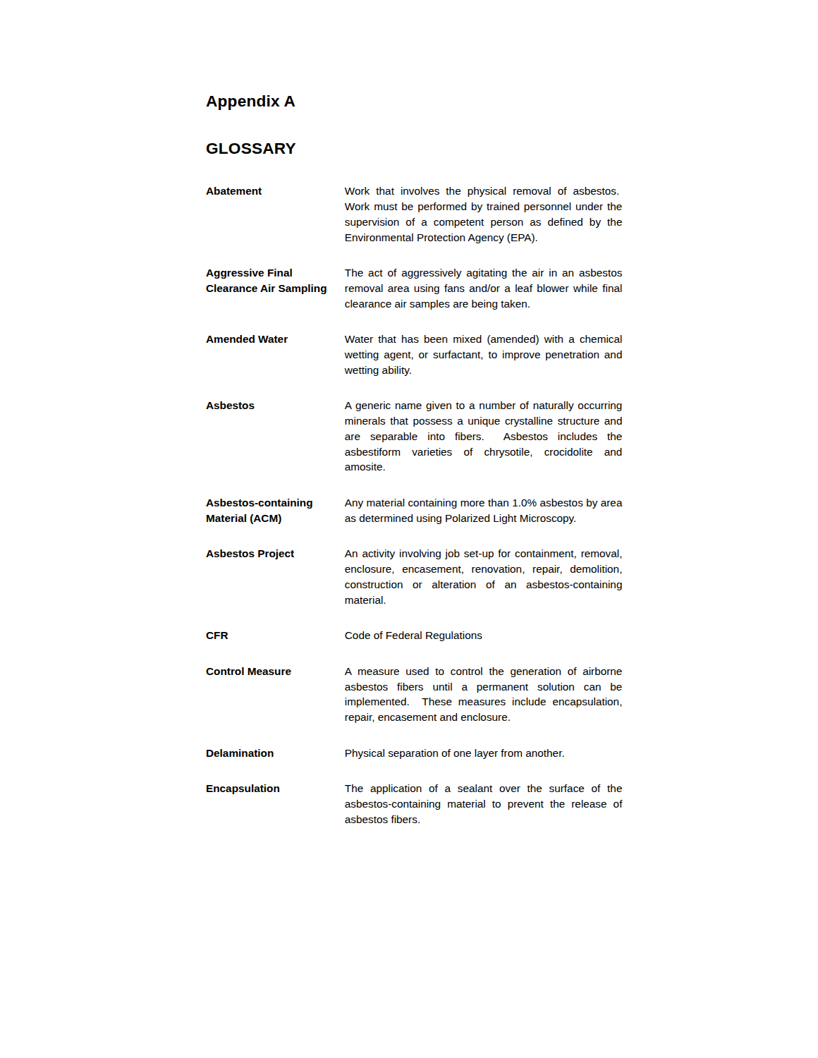Appendix A
GLOSSARY
| Abatement | Work that involves the physical removal of asbestos. Work must be performed by trained personnel under the supervision of a competent person as defined by the Environmental Protection Agency (EPA). |
| Aggressive Final Clearance Air Sampling | The act of aggressively agitating the air in an asbestos removal area using fans and/or a leaf blower while final clearance air samples are being taken. |
| Amended Water | Water that has been mixed (amended) with a chemical wetting agent, or surfactant, to improve penetration and wetting ability. |
| Asbestos | A generic name given to a number of naturally occurring minerals that possess a unique crystalline structure and are separable into fibers. Asbestos includes the asbestiform varieties of chrysotile, crocidolite and amosite. |
| Asbestos-containing Material (ACM) | Any material containing more than 1.0% asbestos by area as determined using Polarized Light Microscopy. |
| Asbestos Project | An activity involving job set-up for containment, removal, enclosure, encasement, renovation, repair, demolition, construction or alteration of an asbestos-containing material. |
| CFR | Code of Federal Regulations |
| Control Measure | A measure used to control the generation of airborne asbestos fibers until a permanent solution can be implemented. These measures include encapsulation, repair, encasement and enclosure. |
| Delamination | Physical separation of one layer from another. |
| Encapsulation | The application of a sealant over the surface of the asbestos-containing material to prevent the release of asbestos fibers. |